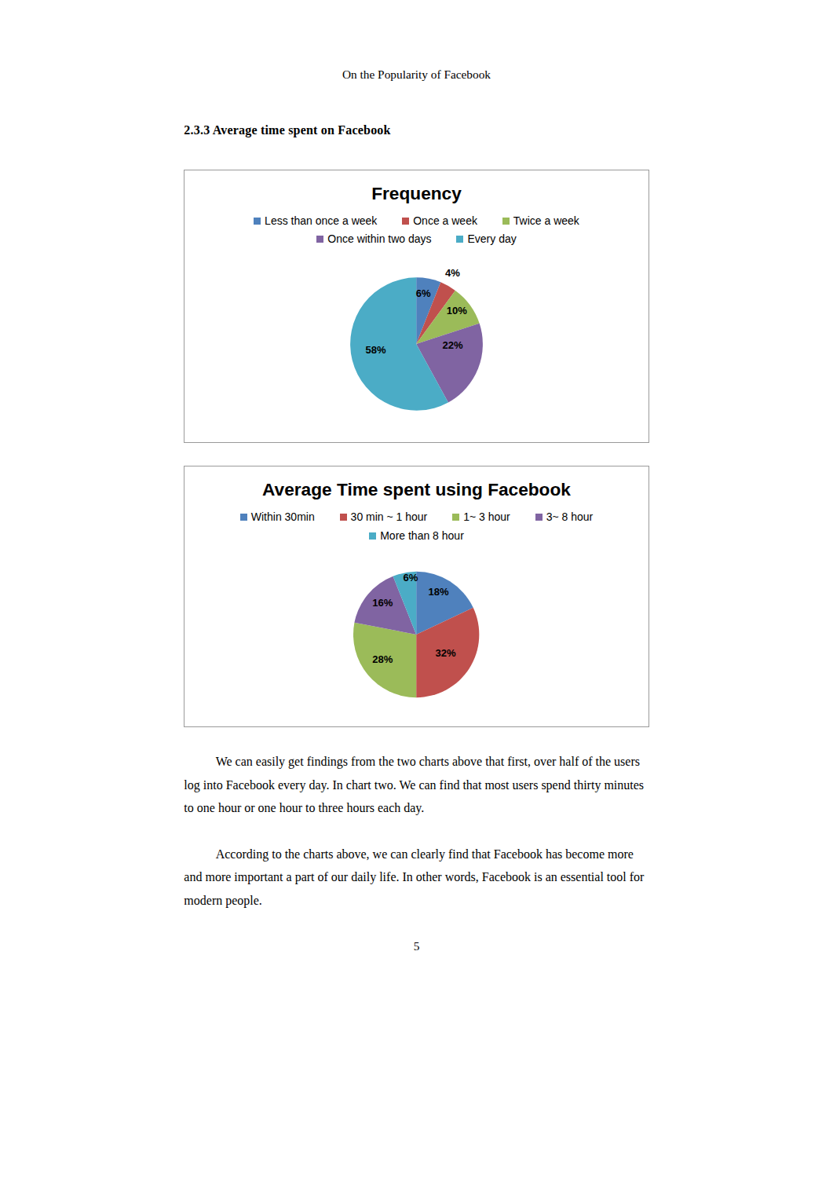On the Popularity of Facebook
2.3.3 Average time spent on Facebook
Frequency
Less than once a week Once a week Twice a week
Once within two days Every day
6% 4% 10% 22% 58%
Average Time spent using Facebook
Within 30min 30 min ~ 1 hour 1~ 3 hour 3~ 8 hour More than 8 hour
18% 32% 28% 16% 6%
We can easily get findings from the two charts above that first, over half of the users log into Facebook every day. In chart two. We can find that most users spend thirty minutes to one hour or one hour to three hours each day.
According to the charts above, we can clearly find that Facebook has become more and more important a part of our daily life. In other words, Facebook is an essential tool for modern people.
5